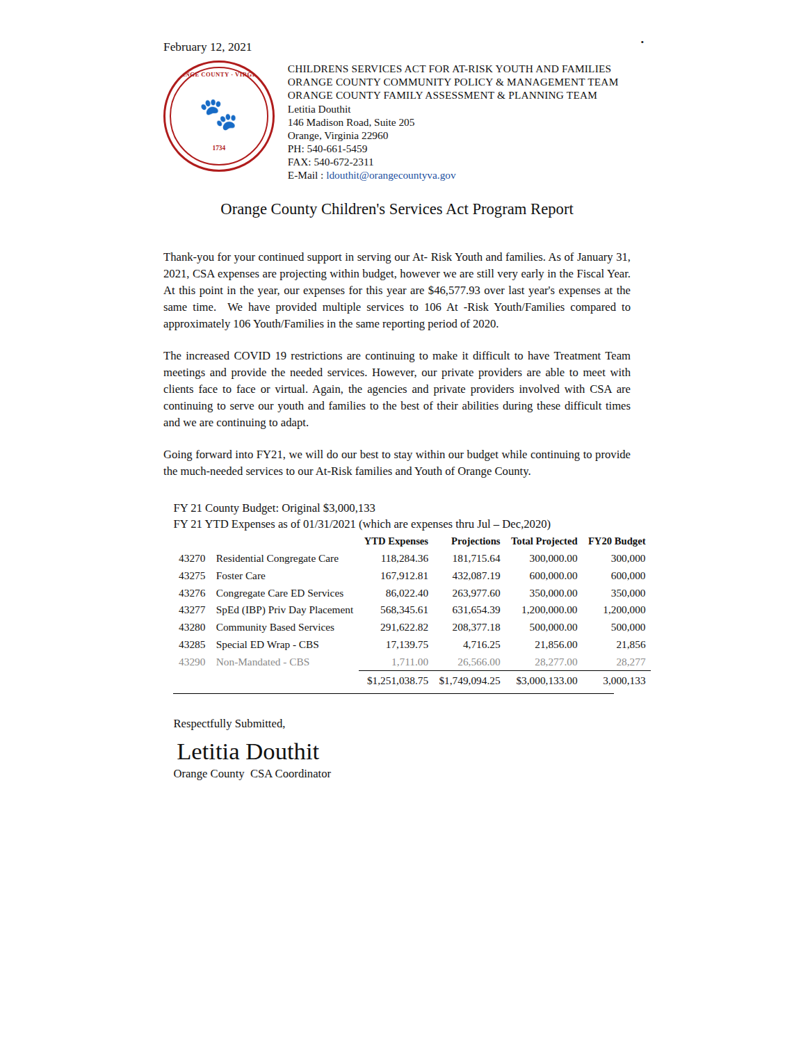•
February 12, 2021
ORANGE COUNTY · VIRGINIA
🐾
1734
CHILDRENS SERVICES ACT FOR AT-RISK YOUTH AND FAMILIES
ORANGE COUNTY COMMUNITY POLICY & MANAGEMENT TEAM
ORANGE COUNTY FAMILY ASSESSMENT & PLANNING TEAM
Letitia Douthit
146 Madison Road, Suite 205
Orange, Virginia 22960
PH: 540-661-5459
FAX: 540-672-2311
E-Mail : ldouthit@orangecountyva.gov
Orange County Children's Services Act Program Report
Thank-you for your continued support in serving our At- Risk Youth and families. As of January 31, 2021, CSA expenses are projecting within budget, however we are still very early in the Fiscal Year. At this point in the year, our expenses for this year are $46,577.93 over last year's expenses at the same time. We have provided multiple services to 106 At -Risk Youth/Families compared to approximately 106 Youth/Families in the same reporting period of 2020.
The increased COVID 19 restrictions are continuing to make it difficult to have Treatment Team meetings and provide the needed services. However, our private providers are able to meet with clients face to face or virtual. Again, the agencies and private providers involved with CSA are continuing to serve our youth and families to the best of their abilities during these difficult times and we are continuing to adapt.
Going forward into FY21, we will do our best to stay within our budget while continuing to provide the much-needed services to our At-Risk families and Youth of Orange County.
FY 21 County Budget: Original $3,000,133
FY 21 YTD Expenses as of 01/31/2021 (which are expenses thru Jul – Dec,2020)
| | | YTD Expenses | Projections | Total Projected | FY20 Budget |
| --- | --- | --- | --- | --- | --- |
| 43270 | Residential Congregate Care | 118,284.36 | 181,715.64 | 300,000.00 | 300,000 |
| 43275 | Foster Care | 167,912.81 | 432,087.19 | 600,000.00 | 600,000 |
| 43276 | Congregate Care ED Services | 86,022.40 | 263,977.60 | 350,000.00 | 350,000 |
| 43277 | SpEd (IBP) Priv Day Placement | 568,345.61 | 631,654.39 | 1,200,000.00 | 1,200,000 |
| 43280 | Community Based Services | 291,622.82 | 208,377.18 | 500,000.00 | 500,000 |
| 43285 | Special ED Wrap - CBS | 17,139.75 | 4,716.25 | 21,856.00 | 21,856 |
| 43290 | Non-Mandated - CBS | 1,711.00 | 26,566.00 | 28,277.00 | 28,277 |
| | | $1,251,038.75 | $1,749,094.25 | $3,000,133.00 | 3,000,133 |
Respectfully Submitted,
Letitia Douthit
Orange County CSA Coordinator